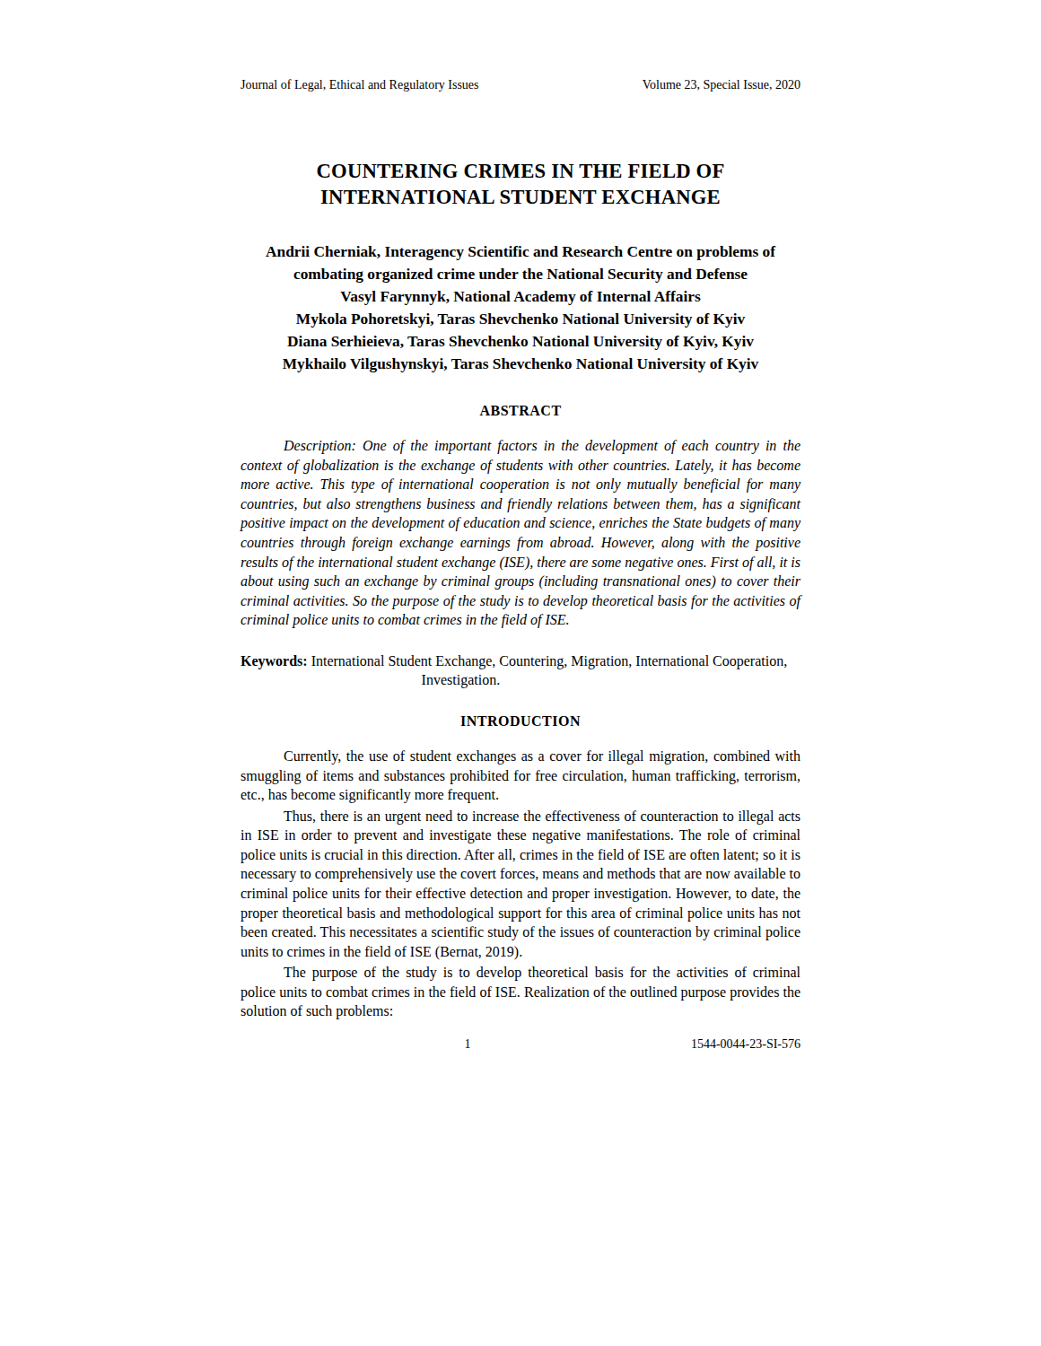Journal of Legal, Ethical and Regulatory Issues Volume 23, Special Issue, 2020
COUNTERING CRIMES IN THE FIELD OF
INTERNATIONAL STUDENT EXCHANGE
Andrii Cherniak, Interagency Scientific and Research Centre on problems of
combating organized crime under the National Security and Defense
Vasyl Farynnyk, National Academy of Internal Affairs
Mykola Pohoretskyi, Taras Shevchenko National University of Kyiv
Diana Serhieieva, Taras Shevchenko National University of Kyiv, Kyiv
Mykhailo Vilgushynskyi, Taras Shevchenko National University of Kyiv
ABSTRACT
Description: One of the important factors in the development of each country in the context of globalization is the exchange of students with other countries. Lately, it has become more active. This type of international cooperation is not only mutually beneficial for many countries, but also strengthens business and friendly relations between them, has a significant positive impact on the development of education and science, enriches the State budgets of many countries through foreign exchange earnings from abroad. However, along with the positive results of the international student exchange (ISE), there are some negative ones. First of all, it is about using such an exchange by criminal groups (including transnational ones) to cover their criminal activities. So the purpose of the study is to develop theoretical basis for the activities of criminal police units to combat crimes in the field of ISE.
Keywords: International Student Exchange, Countering, Migration, International Cooperation,Investigation.
INTRODUCTION
Currently, the use of student exchanges as a cover for illegal migration, combined with smuggling of items and substances prohibited for free circulation, human trafficking, terrorism, etc., has become significantly more frequent.
Thus, there is an urgent need to increase the effectiveness of counteraction to illegal acts in ISE in order to prevent and investigate these negative manifestations. The role of criminal police units is crucial in this direction. After all, crimes in the field of ISE are often latent; so it is necessary to comprehensively use the covert forces, means and methods that are now available to criminal police units for their effective detection and proper investigation. However, to date, the proper theoretical basis and methodological support for this area of criminal police units has not been created. This necessitates a scientific study of the issues of counteraction by criminal police units to crimes in the field of ISE (Bernat, 2019).
The purpose of the study is to develop theoretical basis for the activities of criminal police units to combat crimes in the field of ISE. Realization of the outlined purpose provides the solution of such problems:
1 1544-0044-23-SI-576